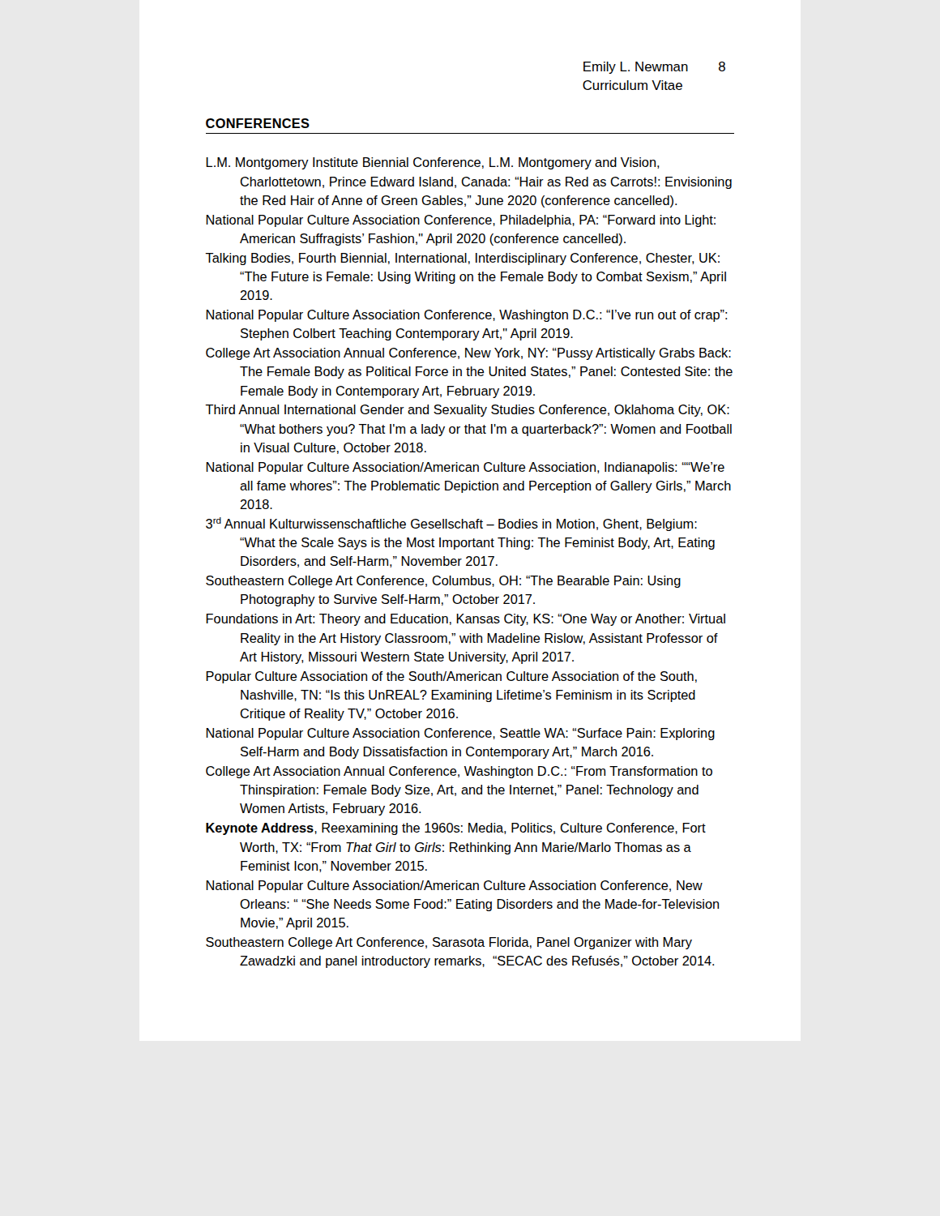Emily L. Newman
Curriculum Vitae
8
Conferences
L.M. Montgomery Institute Biennial Conference, L.M. Montgomery and Vision, Charlottetown, Prince Edward Island, Canada: “Hair as Red as Carrots!: Envisioning the Red Hair of Anne of Green Gables,” June 2020 (conference cancelled).
National Popular Culture Association Conference, Philadelphia, PA: “Forward into Light: American Suffragists’ Fashion," April 2020 (conference cancelled).
Talking Bodies, Fourth Biennial, International, Interdisciplinary Conference, Chester, UK: “The Future is Female: Using Writing on the Female Body to Combat Sexism,” April 2019.
National Popular Culture Association Conference, Washington D.C.: “I’ve run out of crap”: Stephen Colbert Teaching Contemporary Art," April 2019.
College Art Association Annual Conference, New York, NY: “Pussy Artistically Grabs Back: The Female Body as Political Force in the United States,” Panel: Contested Site: the Female Body in Contemporary Art, February 2019.
Third Annual International Gender and Sexuality Studies Conference, Oklahoma City, OK: “What bothers you? That I'm a lady or that I'm a quarterback?”: Women and Football in Visual Culture, October 2018.
National Popular Culture Association/American Culture Association, Indianapolis: ““We’re all fame whores”: The Problematic Depiction and Perception of Gallery Girls,” March 2018.
3rd Annual Kulturwissenschaftliche Gesellschaft – Bodies in Motion, Ghent, Belgium: “What the Scale Says is the Most Important Thing: The Feminist Body, Art, Eating Disorders, and Self-Harm,” November 2017.
Southeastern College Art Conference, Columbus, OH: “The Bearable Pain: Using Photography to Survive Self-Harm,” October 2017.
Foundations in Art: Theory and Education, Kansas City, KS: “One Way or Another: Virtual Reality in the Art History Classroom,” with Madeline Rislow, Assistant Professor of Art History, Missouri Western State University, April 2017.
Popular Culture Association of the South/American Culture Association of the South, Nashville, TN: “Is this UnREAL? Examining Lifetime’s Feminism in its Scripted Critique of Reality TV,” October 2016.
National Popular Culture Association Conference, Seattle WA: “Surface Pain: Exploring Self-Harm and Body Dissatisfaction in Contemporary Art,” March 2016.
College Art Association Annual Conference, Washington D.C.: “From Transformation to Thinspiration: Female Body Size, Art, and the Internet,” Panel: Technology and Women Artists, February 2016.
Keynote Address, Reexamining the 1960s: Media, Politics, Culture Conference, Fort Worth, TX: “From That Girl to Girls: Rethinking Ann Marie/Marlo Thomas as a Feminist Icon,” November 2015.
National Popular Culture Association/American Culture Association Conference, New Orleans: “ “She Needs Some Food:” Eating Disorders and the Made-for-Television Movie,” April 2015.
Southeastern College Art Conference, Sarasota Florida, Panel Organizer with Mary Zawadzki and panel introductory remarks, “SECAC des Refusés,” October 2014.